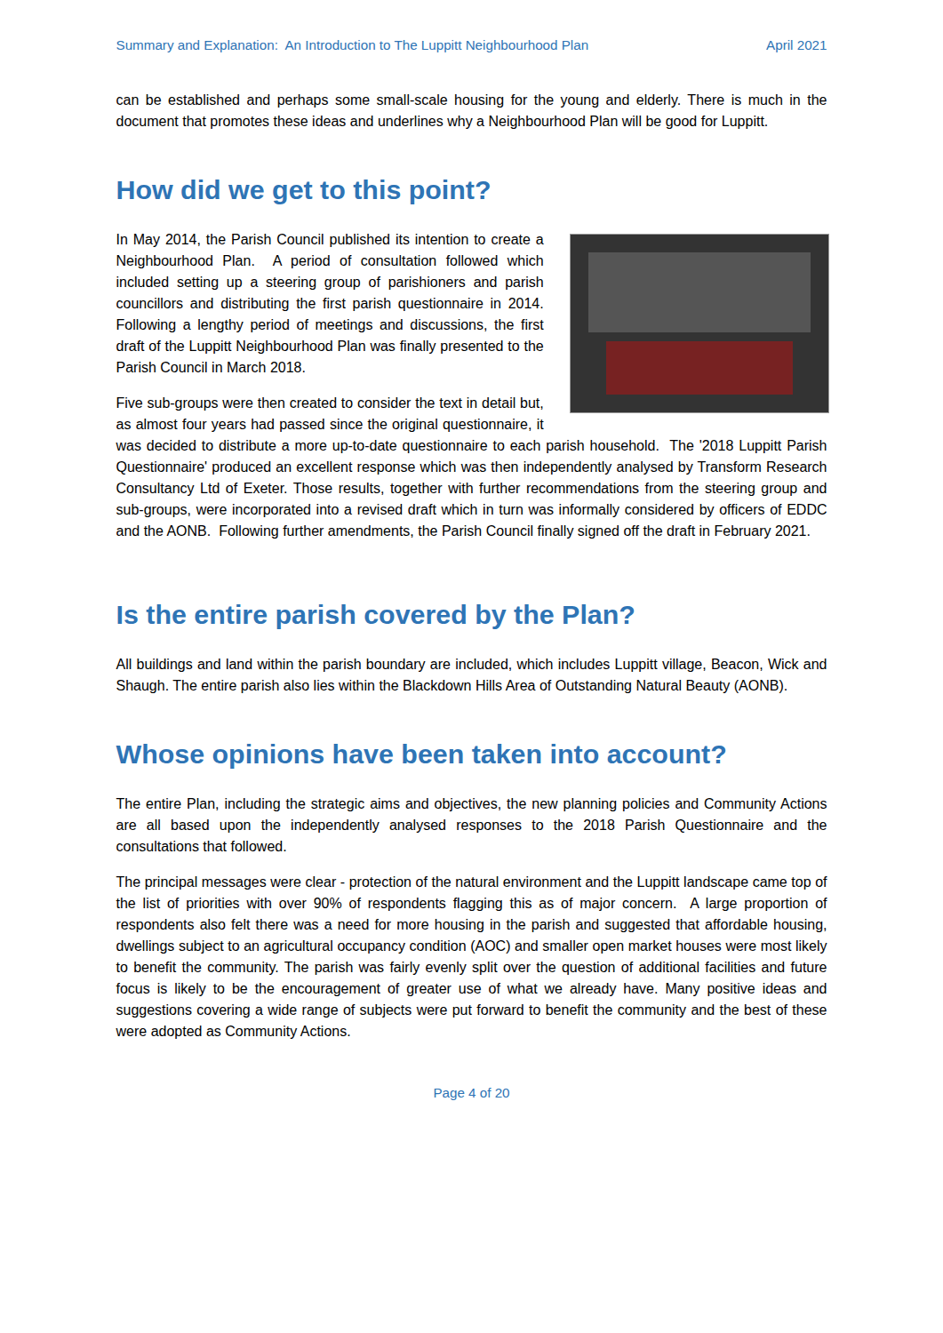Summary and Explanation: An Introduction to The Luppitt Neighbourhood Plan
April 2021
can be established and perhaps some small-scale housing for the young and elderly. There is much in the document that promotes these ideas and underlines why a Neighbourhood Plan will be good for Luppitt.
How did we get to this point?
In May 2014, the Parish Council published its intention to create a Neighbourhood Plan. A period of consultation followed which included setting up a steering group of parishioners and parish councillors and distributing the first parish questionnaire in 2014. Following a lengthy period of meetings and discussions, the first draft of the Luppitt Neighbourhood Plan was finally presented to the Parish Council in March 2018.
Five sub-groups were then created to consider the text in detail but, as almost four years had passed since the original questionnaire, it was decided to distribute a more up-to-date questionnaire to each parish household. The '2018 Luppitt Parish Questionnaire' produced an excellent response which was then independently analysed by Transform Research Consultancy Ltd of Exeter. Those results, together with further recommendations from the steering group and sub-groups, were incorporated into a revised draft which in turn was informally considered by officers of EDDC and the AONB. Following further amendments, the Parish Council finally signed off the draft in February 2021.
Is the entire parish covered by the Plan?
All buildings and land within the parish boundary are included, which includes Luppitt village, Beacon, Wick and Shaugh. The entire parish also lies within the Blackdown Hills Area of Outstanding Natural Beauty (AONB).
Whose opinions have been taken into account?
The entire Plan, including the strategic aims and objectives, the new planning policies and Community Actions are all based upon the independently analysed responses to the 2018 Parish Questionnaire and the consultations that followed.
The principal messages were clear - protection of the natural environment and the Luppitt landscape came top of the list of priorities with over 90% of respondents flagging this as of major concern. A large proportion of respondents also felt there was a need for more housing in the parish and suggested that affordable housing, dwellings subject to an agricultural occupancy condition (AOC) and smaller open market houses were most likely to benefit the community. The parish was fairly evenly split over the question of additional facilities and future focus is likely to be the encouragement of greater use of what we already have. Many positive ideas and suggestions covering a wide range of subjects were put forward to benefit the community and the best of these were adopted as Community Actions.
Page 4 of 20